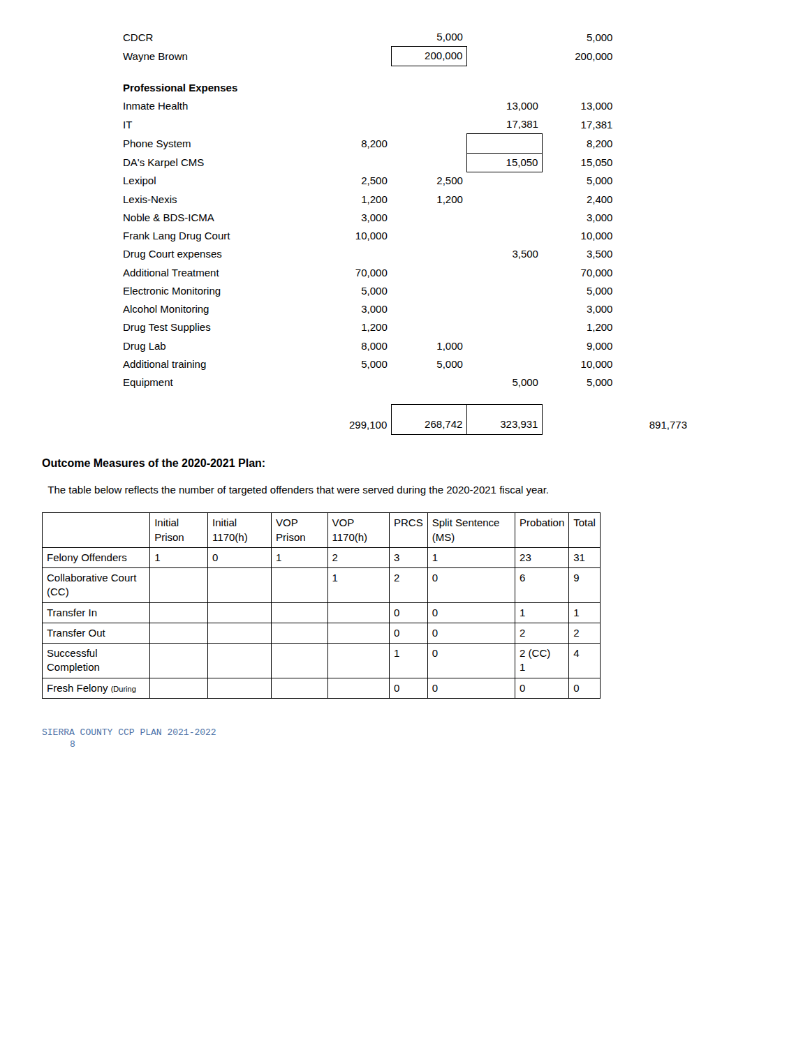| CDCR | | 5,000 | | 5,000 | |
| Wayne Brown | | 200,000 | | 200,000 | |
| Professional Expenses | |
| Inmate Health | | | 13,000 | 13,000 | |
| IT | | | 17,381 | 17,381 | |
| Phone System | 8,200 | | | 8,200 | |
| DA's Karpel CMS | | | 15,050 | 15,050 | |
| Lexipol | 2,500 | 2,500 | | 5,000 | |
| Lexis-Nexis | 1,200 | 1,200 | | 2,400 | |
| Noble & BDS-ICMA | 3,000 | | | 3,000 | |
| Frank Lang Drug Court | 10,000 | | | 10,000 | |
| Drug Court expenses | | | 3,500 | 3,500 | |
| Additional Treatment | 70,000 | | | 70,000 | |
| Electronic Monitoring | 5,000 | | | 5,000 | |
| Alcohol Monitoring | 3,000 | | | 3,000 | |
| Drug Test Supplies | 1,200 | | | 1,200 | |
| Drug Lab | 8,000 | 1,000 | | 9,000 | |
| Additional training | 5,000 | 5,000 | | 10,000 | |
| Equipment | | | 5,000 | 5,000 | |
| | 299,100 | 268,742 | 323,931 | | 891,773 |
Outcome Measures of the 2020-2021 Plan:
The table below reflects the number of targeted offenders that were served during the 2020-2021 fiscal year.
| | Initial Prison | Initial 1170(h) | VOP Prison | VOP 1170(h) | PRCS | Split Sentence (MS) | Probation | Total |
| --- | --- | --- | --- | --- | --- | --- | --- | --- |
| Felony Offenders | 1 | 0 | 1 | 2 | 3 | 1 | 23 | 31 |
| Collaborative Court (CC) | | | | 1 | 2 | 0 | 6 | 9 |
| Transfer In | | | | | 0 | 0 | 1 | 1 |
| Transfer Out | | | | | 0 | 0 | 2 | 2 |
| Successful Completion | | | | | 1 | 0 | 2 (CC) 1 | 4 |
| Fresh Felony (During | | | | | 0 | 0 | 0 | 0 |
SIERRA COUNTY CCP PLAN 2021-2022 8